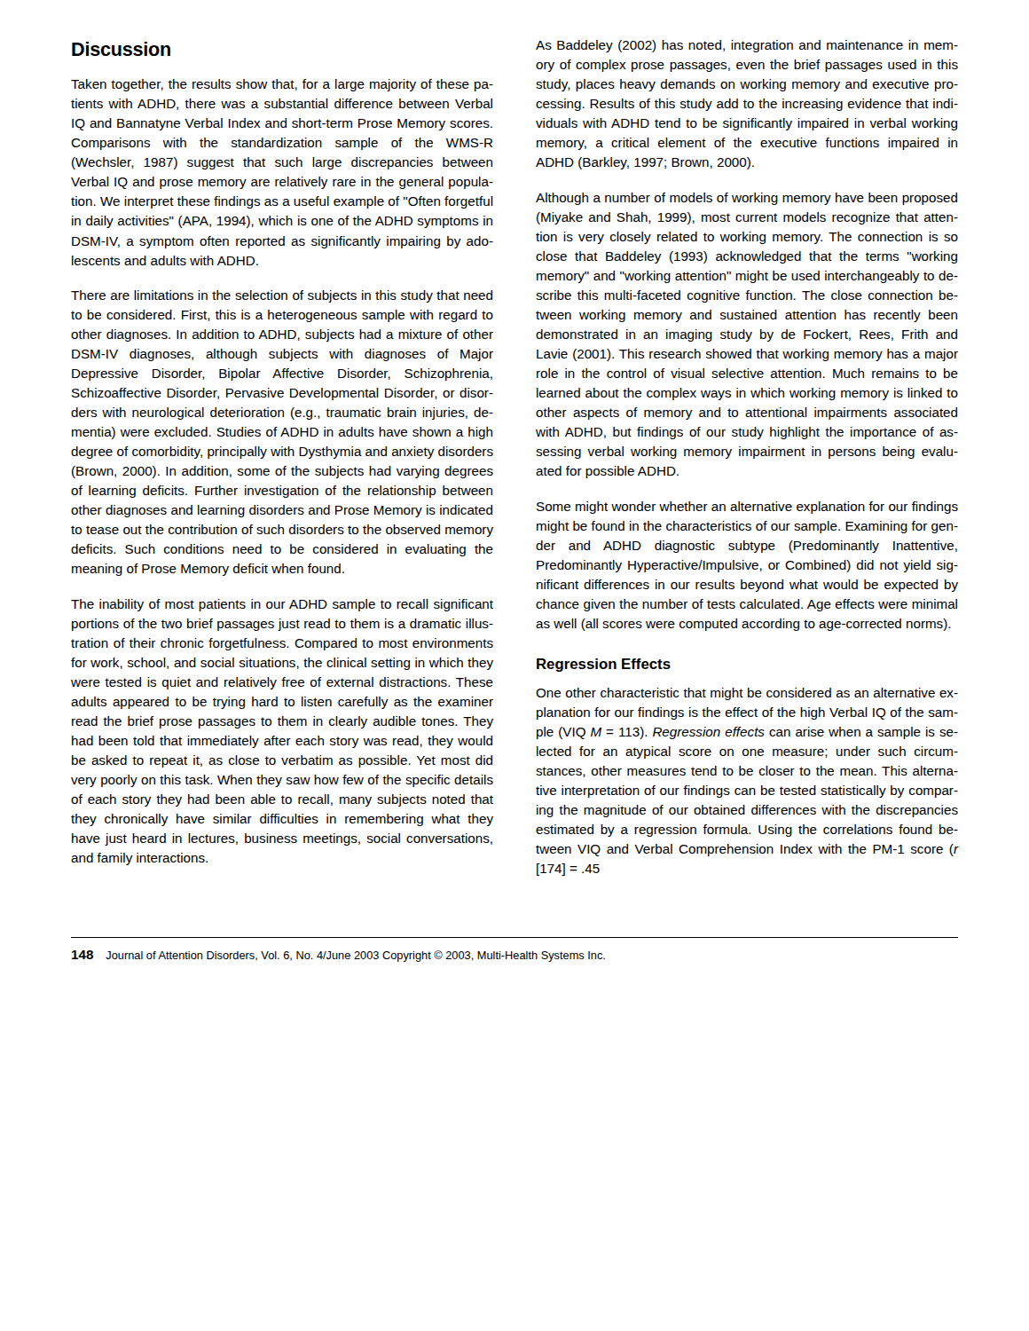Discussion
Taken together, the results show that, for a large majority of these patients with ADHD, there was a substantial difference between Verbal IQ and Bannatyne Verbal Index and short-term Prose Memory scores. Comparisons with the standardization sample of the WMS-R (Wechsler, 1987) suggest that such large discrepancies between Verbal IQ and prose memory are relatively rare in the general population. We interpret these findings as a useful example of "Often forgetful in daily activities" (APA, 1994), which is one of the ADHD symptoms in DSM-IV, a symptom often reported as significantly impairing by adolescents and adults with ADHD.
There are limitations in the selection of subjects in this study that need to be considered. First, this is a heterogeneous sample with regard to other diagnoses. In addition to ADHD, subjects had a mixture of other DSM-IV diagnoses, although subjects with diagnoses of Major Depressive Disorder, Bipolar Affective Disorder, Schizophrenia, Schizoaffective Disorder, Pervasive Developmental Disorder, or disorders with neurological deterioration (e.g., traumatic brain injuries, dementia) were excluded. Studies of ADHD in adults have shown a high degree of comorbidity, principally with Dysthymia and anxiety disorders (Brown, 2000). In addition, some of the subjects had varying degrees of learning deficits. Further investigation of the relationship between other diagnoses and learning disorders and Prose Memory is indicated to tease out the contribution of such disorders to the observed memory deficits. Such conditions need to be considered in evaluating the meaning of Prose Memory deficit when found.
The inability of most patients in our ADHD sample to recall significant portions of the two brief passages just read to them is a dramatic illustration of their chronic forgetfulness. Compared to most environments for work, school, and social situations, the clinical setting in which they were tested is quiet and relatively free of external distractions. These adults appeared to be trying hard to listen carefully as the examiner read the brief prose passages to them in clearly audible tones. They had been told that immediately after each story was read, they would be asked to repeat it, as close to verbatim as possible. Yet most did very poorly on this task. When they saw how few of the specific details of each story they had been able to recall, many subjects noted that they chronically have similar difficulties in remembering what they have just heard in lectures, business meetings, social conversations, and family interactions.
As Baddeley (2002) has noted, integration and maintenance in memory of complex prose passages, even the brief passages used in this study, places heavy demands on working memory and executive processing. Results of this study add to the increasing evidence that individuals with ADHD tend to be significantly impaired in verbal working memory, a critical element of the executive functions impaired in ADHD (Barkley, 1997; Brown, 2000).
Although a number of models of working memory have been proposed (Miyake and Shah, 1999), most current models recognize that attention is very closely related to working memory. The connection is so close that Baddeley (1993) acknowledged that the terms "working memory" and "working attention" might be used interchangeably to describe this multi-faceted cognitive function. The close connection between working memory and sustained attention has recently been demonstrated in an imaging study by de Fockert, Rees, Frith and Lavie (2001). This research showed that working memory has a major role in the control of visual selective attention. Much remains to be learned about the complex ways in which working memory is linked to other aspects of memory and to attentional impairments associated with ADHD, but findings of our study highlight the importance of assessing verbal working memory impairment in persons being evaluated for possible ADHD.
Some might wonder whether an alternative explanation for our findings might be found in the characteristics of our sample. Examining for gender and ADHD diagnostic subtype (Predominantly Inattentive, Predominantly Hyperactive/Impulsive, or Combined) did not yield significant differences in our results beyond what would be expected by chance given the number of tests calculated. Age effects were minimal as well (all scores were computed according to age-corrected norms).
Regression Effects
One other characteristic that might be considered as an alternative explanation for our findings is the effect of the high Verbal IQ of the sample (VIQ M = 113). Regression effects can arise when a sample is selected for an atypical score on one measure; under such circumstances, other measures tend to be closer to the mean. This alternative interpretation of our findings can be tested statistically by comparing the magnitude of our obtained differences with the discrepancies estimated by a regression formula. Using the correlations found between VIQ and Verbal Comprehension Index with the PM-1 score (r [174] = .45
148 Journal of Attention Disorders, Vol. 6, No. 4/June 2003 Copyright © 2003, Multi-Health Systems Inc.